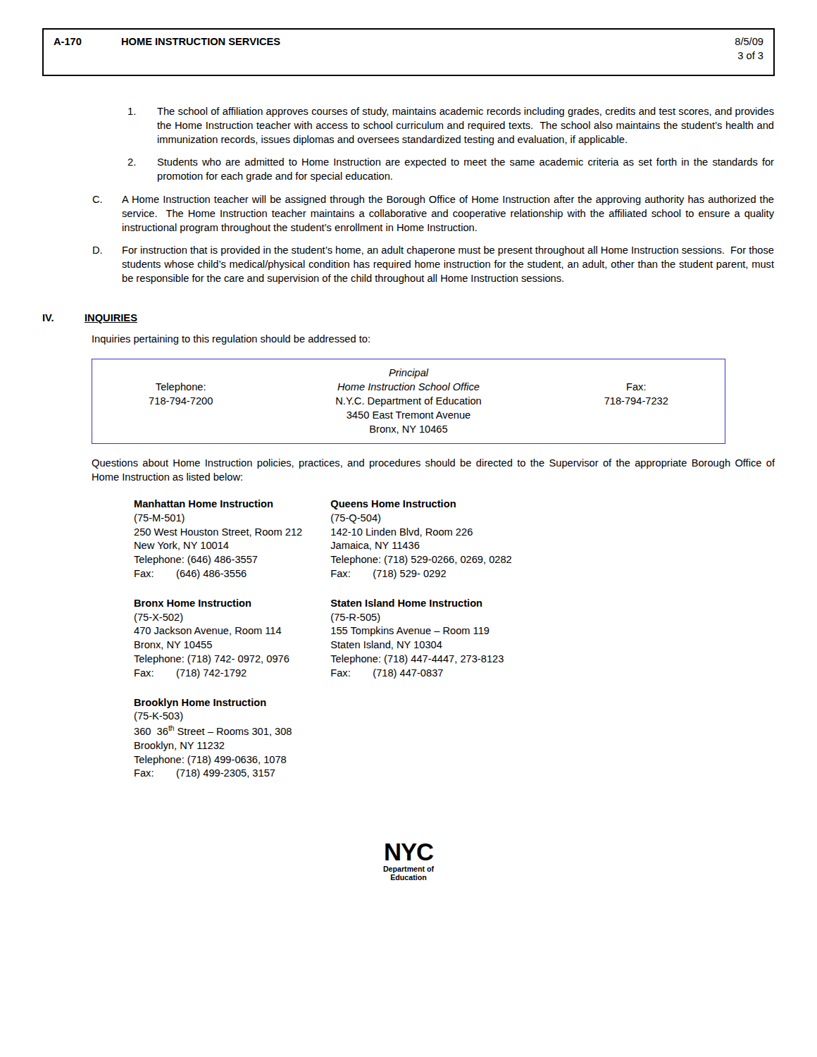A-170 HOME INSTRUCTION SERVICES 8/5/09 3 of 3
| 1. | The school of affiliation approves courses of study, maintains academic records including grades, credits and test scores, and provides the Home Instruction teacher with access to school curriculum and required texts. The school also maintains the student’s health and immunization records, issues diplomas and oversees standardized testing and evaluation, if applicable. |
| 2. | Students who are admitted to Home Instruction are expected to meet the same academic criteria as set forth in the standards for promotion for each grade and for special education. |
| C. | A Home Instruction teacher will be assigned through the Borough Office of Home Instruction after the approving authority has authorized the service. The Home Instruction teacher maintains a collaborative and cooperative relationship with the affiliated school to ensure a quality instructional program throughout the student’s enrollment in Home Instruction. |
| D. | For instruction that is provided in the student’s home, an adult chaperone must be present throughout all Home Instruction sessions. For those students whose child’s medical/physical condition has required home instruction for the student, an adult, other than the student parent, must be responsible for the care and supervision of the child throughout all Home Instruction sessions. |
IV. INQUIRIES
Inquiries pertaining to this regulation should be addressed to:
| | Principal | |
| Telephone: | Home Instruction School Office | Fax: |
| 718-794-7200 | N.Y.C. Department of Education 3450 East Tremont Avenue Bronx, NY 10465 | 718-794-7232 |
Questions about Home Instruction policies, practices, and procedures should be directed to the Supervisor of the appropriate Borough Office of Home Instruction as listed below:
| Manhattan Home Instruction (75-M-501) 250 West Houston Street, Room 212 New York, NY 10014 Telephone: (646) 486-3557 Fax: (646) 486-3556 | Queens Home Instruction (75-Q-504) 142-10 Linden Blvd, Room 226 Jamaica, NY 11436 Telephone: (718) 529-0266, 0269, 0282 Fax: (718) 529- 0292 |
| Bronx Home Instruction (75-X-502) 470 Jackson Avenue, Room 114 Bronx, NY 10455 Telephone: (718) 742- 0972, 0976 Fax: (718) 742-1792 | Staten Island Home Instruction (75-R-505) 155 Tompkins Avenue – Room 119 Staten Island, NY 10304 Telephone: (718) 447-4447, 273-8123 Fax: (718) 447-0837 |
| Brooklyn Home Instruction (75-K-503) 360 36 th Street – Rooms 301, 308 Brooklyn, NY 11232 Telephone: (718) 499-0636, 1078 Fax: (718) 499-2305, 3157 | |
NYC Department of
Education